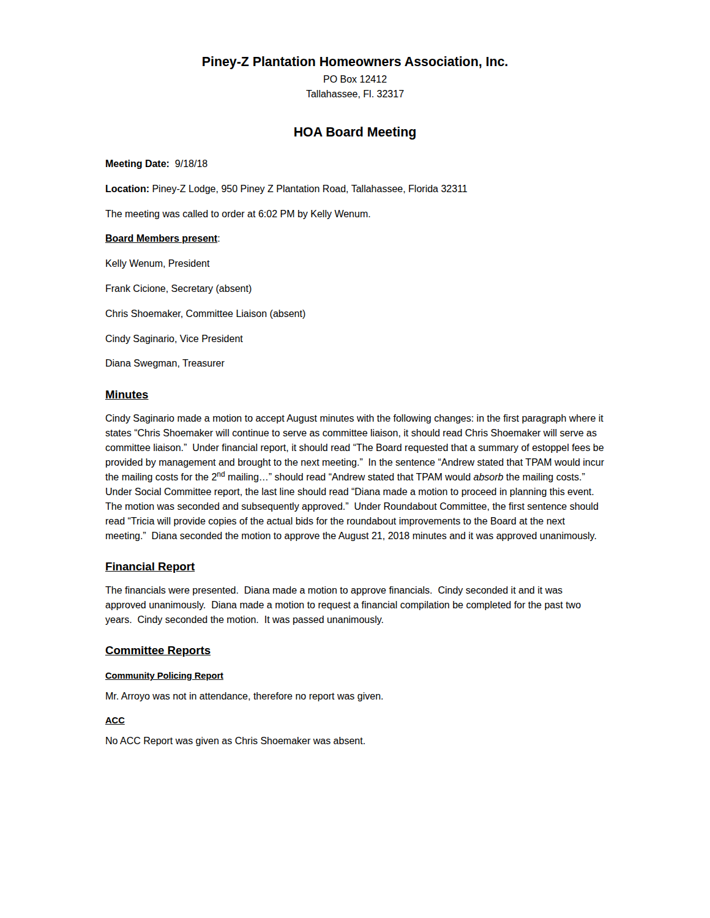Piney-Z Plantation Homeowners Association, Inc.
PO Box 12412
Tallahassee, Fl. 32317
HOA Board Meeting
Meeting Date: 9/18/18
Location: Piney-Z Lodge, 950 Piney Z Plantation Road, Tallahassee, Florida 32311
The meeting was called to order at 6:02 PM by Kelly Wenum.
Board Members present:
Kelly Wenum, President
Frank Cicione, Secretary (absent)
Chris Shoemaker, Committee Liaison (absent)
Cindy Saginario, Vice President
Diana Swegman, Treasurer
Minutes
Cindy Saginario made a motion to accept August minutes with the following changes: in the first paragraph where it states “Chris Shoemaker will continue to serve as committee liaison, it should read Chris Shoemaker will serve as committee liaison.” Under financial report, it should read “The Board requested that a summary of estoppel fees be provided by management and brought to the next meeting.” In the sentence “Andrew stated that TPAM would incur the mailing costs for the 2nd mailing…” should read “Andrew stated that TPAM would absorb the mailing costs.” Under Social Committee report, the last line should read “Diana made a motion to proceed in planning this event. The motion was seconded and subsequently approved.” Under Roundabout Committee, the first sentence should read “Tricia will provide copies of the actual bids for the roundabout improvements to the Board at the next meeting.” Diana seconded the motion to approve the August 21, 2018 minutes and it was approved unanimously.
Financial Report
The financials were presented. Diana made a motion to approve financials. Cindy seconded it and it was approved unanimously. Diana made a motion to request a financial compilation be completed for the past two years. Cindy seconded the motion. It was passed unanimously.
Committee Reports
Community Policing Report
Mr. Arroyo was not in attendance, therefore no report was given.
ACC
No ACC Report was given as Chris Shoemaker was absent.